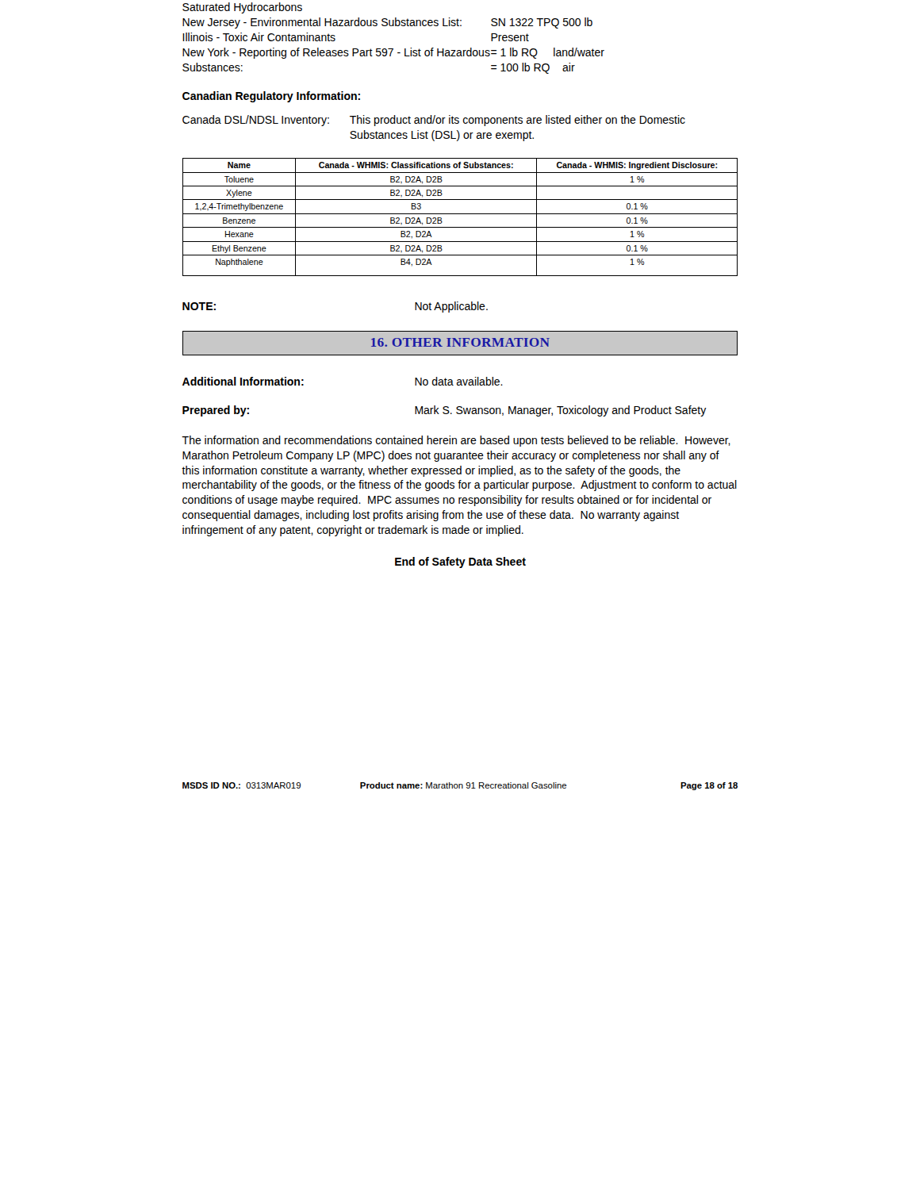Saturated Hydrocarbons
| New Jersey - Environmental Hazardous Substances List: | SN 1322 TPQ 500 lb |
| Illinois - Toxic Air Contaminants | Present |
| New York - Reporting of Releases Part 597 - List of Hazardous Substances: | = 1 lb RQ land/water = 100 lb RQ air |
Canadian Regulatory Information:
| Canada DSL/NDSL Inventory: | This product and/or its components are listed either on the Domestic Substances List (DSL) or are exempt. |
| Name | Canada - WHMIS: Classifications of Substances: | Canada - WHMIS: Ingredient Disclosure: |
| --- | --- | --- |
| Toluene | B2, D2A, D2B | 1 % |
| Xylene | B2, D2A, D2B | |
| 1,2,4-Trimethylbenzene | B3 | 0.1 % |
| Benzene | B2, D2A, D2B | 0.1 % |
| Hexane | B2, D2A | 1 % |
| Ethyl Benzene | B2, D2A, D2B | 0.1 % |
| Naphthalene | B4, D2A | 1 % |
| NOTE: | Not Applicable. |
16. OTHER INFORMATION
| Additional Information: | No data available. |
| Prepared by: | Mark S. Swanson, Manager, Toxicology and Product Safety |
The information and recommendations contained herein are based upon tests believed to be reliable. However, Marathon Petroleum Company LP (MPC) does not guarantee their accuracy or completeness nor shall any of this information constitute a warranty, whether expressed or implied, as to the safety of the goods, the merchantability of the goods, or the fitness of the goods for a particular purpose. Adjustment to conform to actual conditions of usage maybe required. MPC assumes no responsibility for results obtained or for incidental or consequential damages, including lost profits arising from the use of these data. No warranty against infringement of any patent, copyright or trademark is made or implied.
End of Safety Data Sheet
| MSDS ID NO.: 0313MAR019 | Product name: Marathon 91 Recreational Gasoline | Page 18 of 18 |